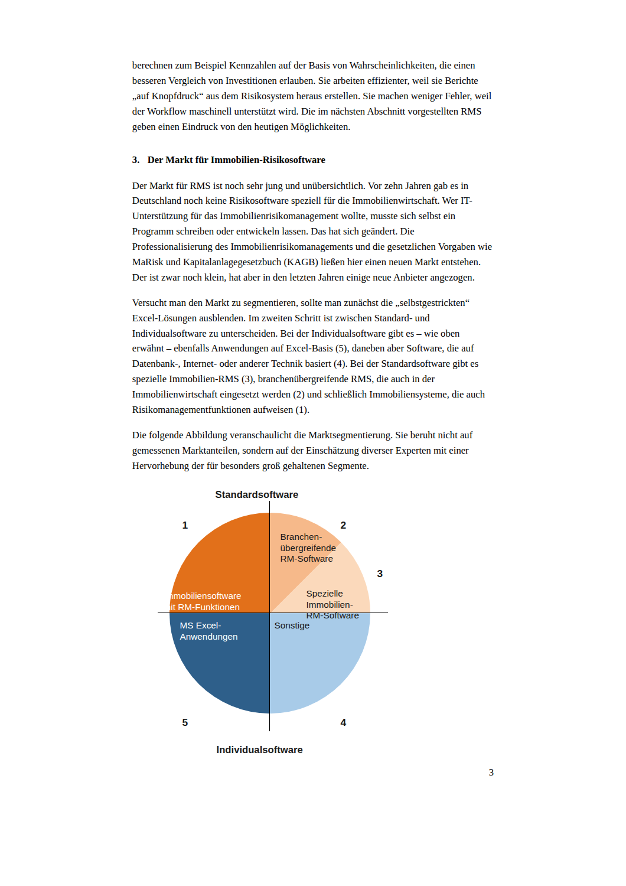berechnen zum Beispiel Kennzahlen auf der Basis von Wahrscheinlichkeiten, die einen besseren Vergleich von Investitionen erlauben. Sie arbeiten effizienter, weil sie Berichte „auf Knopfdruck“ aus dem Risikosystem heraus erstellen. Sie machen weniger Fehler, weil der Workflow maschinell unterstützt wird. Die im nächsten Abschnitt vorgestellten RMS geben einen Eindruck von den heutigen Möglichkeiten.
3. Der Markt für Immobilien-Risikosoftware
Der Markt für RMS ist noch sehr jung und unübersichtlich. Vor zehn Jahren gab es in Deutschland noch keine Risikosoftware speziell für die Immobilienwirtschaft. Wer IT-Unterstützung für das Immobilienrisikomanagement wollte, musste sich selbst ein Programm schreiben oder entwickeln lassen. Das hat sich geändert. Die Professionalisierung des Immobilienrisikomanagements und die gesetzlichen Vorgaben wie MaRisk und Kapitalanlagegesetzbuch (KAGB) ließen hier einen neuen Markt entstehen. Der ist zwar noch klein, hat aber in den letzten Jahren einige neue Anbieter angezogen.
Versucht man den Markt zu segmentieren, sollte man zunächst die „selbstgestrickten“ Excel-Lösungen ausblenden. Im zweiten Schritt ist zwischen Standard- und Individualsoftware zu unterscheiden. Bei der Individualsoftware gibt es – wie oben erwähnt – ebenfalls Anwendungen auf Excel-Basis (5), daneben aber Software, die auf Datenbank-, Internet- oder anderer Technik basiert (4). Bei der Standardsoftware gibt es spezielle Immobilien-RMS (3), branchenübergreifende RMS, die auch in der Immobilienwirtschaft eingesetzt werden (2) und schließlich Immobiliensysteme, die auch Risikomanagementfunktionen aufweisen (1).
Die folgende Abbildung veranschaulicht die Marktsegmentierung. Sie beruht nicht auf gemessenen Marktanteilen, sondern auf der Einschätzung diverser Experten mit einer Hervorhebung der für besonders groß gehaltenen Segmente.
Standardsoftware
Individualsoftware
1
2
3
4
5
Branchen-
übergreifende
RM-Software
Spezielle
Immobilien-
RM-Software
Immobiliensoftware
mit RM-Funktionen
MS Excel-
Anwendungen
Sonstige
3